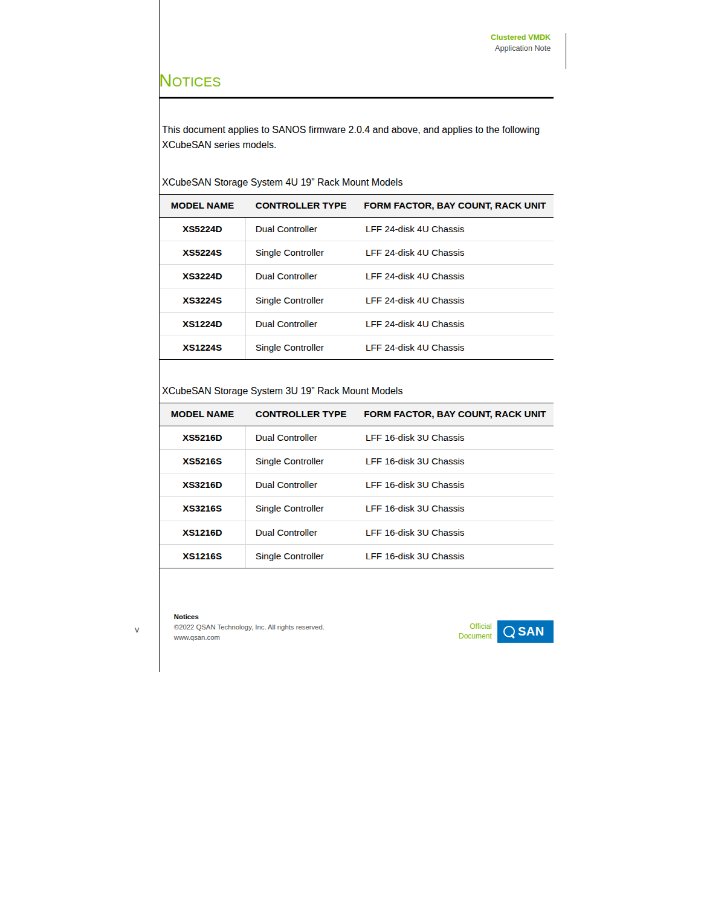Clustered VMDK
Application Note
NOTICES
This document applies to SANOS firmware 2.0.4 and above, and applies to the following XCubeSAN series models.
XCubeSAN Storage System 4U 19” Rack Mount Models
| MODEL NAME | CONTROLLER TYPE | FORM FACTOR, BAY COUNT, RACK UNIT |
| --- | --- | --- |
| XS5224D | Dual Controller | LFF 24-disk 4U Chassis |
| XS5224S | Single Controller | LFF 24-disk 4U Chassis |
| XS3224D | Dual Controller | LFF 24-disk 4U Chassis |
| XS3224S | Single Controller | LFF 24-disk 4U Chassis |
| XS1224D | Dual Controller | LFF 24-disk 4U Chassis |
| XS1224S | Single Controller | LFF 24-disk 4U Chassis |
XCubeSAN Storage System 3U 19” Rack Mount Models
| MODEL NAME | CONTROLLER TYPE | FORM FACTOR, BAY COUNT, RACK UNIT |
| --- | --- | --- |
| XS5216D | Dual Controller | LFF 16-disk 3U Chassis |
| XS5216S | Single Controller | LFF 16-disk 3U Chassis |
| XS3216D | Dual Controller | LFF 16-disk 3U Chassis |
| XS3216S | Single Controller | LFF 16-disk 3U Chassis |
| XS1216D | Dual Controller | LFF 16-disk 3U Chassis |
| XS1216S | Single Controller | LFF 16-disk 3U Chassis |
v
Notices
©2022 QSAN Technology, Inc. All rights reserved.
www.qsan.com
Official
Document
SAN